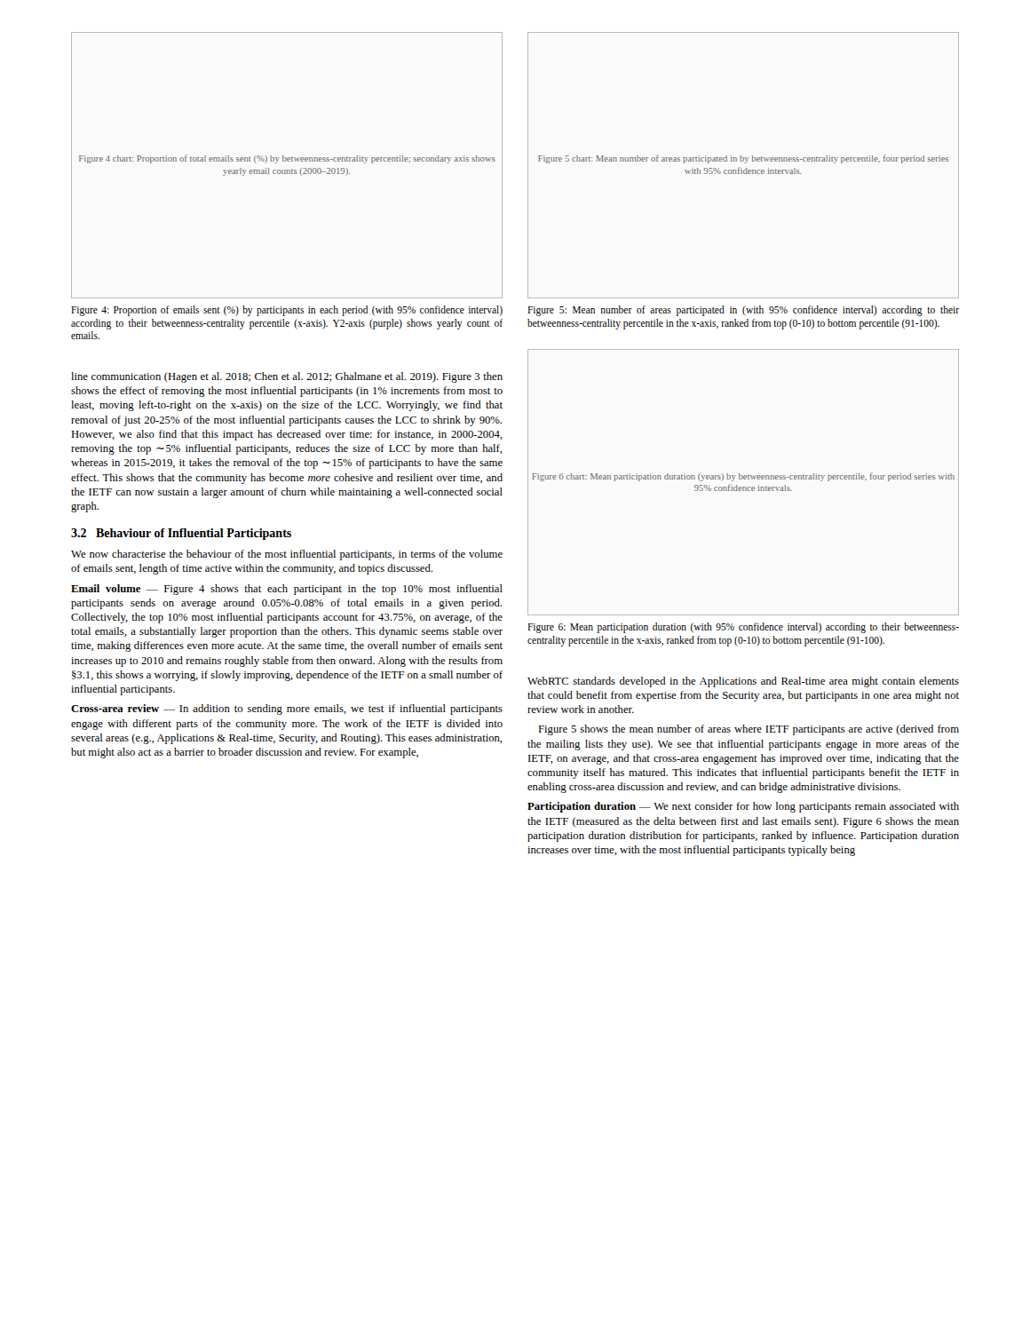Figure 4 chart: Proportion of total emails sent (%) by betweenness-centrality percentile; secondary axis shows yearly email counts (2000–2019).
Figure 4: Proportion of emails sent (%) by participants in each period (with 95% confidence interval) according to their betweenness-centrality percentile (x-axis). Y2-axis (purple) shows yearly count of emails.
line communication (Hagen et al. 2018; Chen et al. 2012; Ghalmane et al. 2019). Figure 3 then shows the effect of removing the most influential participants (in 1% increments from most to least, moving left-to-right on the x-axis) on the size of the LCC. Worryingly, we find that removal of just 20-25% of the most influential participants causes the LCC to shrink by 90%. However, we also find that this impact has decreased over time: for instance, in 2000-2004, removing the top ∼5% influential participants, reduces the size of LCC by more than half, whereas in 2015-2019, it takes the removal of the top ∼15% of participants to have the same effect. This shows that the community has become more cohesive and resilient over time, and the IETF can now sustain a larger amount of churn while maintaining a well-connected social graph.
3.2 Behaviour of Influential Participants
We now characterise the behaviour of the most influential participants, in terms of the volume of emails sent, length of time active within the community, and topics discussed.
Email volume — Figure 4 shows that each participant in the top 10% most influential participants sends on average around 0.05%-0.08% of total emails in a given period. Collectively, the top 10% most influential participants account for 43.75%, on average, of the total emails, a substantially larger proportion than the others. This dynamic seems stable over time, making differences even more acute. At the same time, the overall number of emails sent increases up to 2010 and remains roughly stable from then onward. Along with the results from §3.1, this shows a worrying, if slowly improving, dependence of the IETF on a small number of influential participants.
Cross-area review — In addition to sending more emails, we test if influential participants engage with different parts of the community more. The work of the IETF is divided into several areas (e.g., Applications & Real-time, Security, and Routing). This eases administration, but might also act as a barrier to broader discussion and review. For example,
Figure 5 chart: Mean number of areas participated in by betweenness-centrality percentile, four period series with 95% confidence intervals.
Figure 5: Mean number of areas participated in (with 95% confidence interval) according to their betweenness-centrality percentile in the x-axis, ranked from top (0-10) to bottom percentile (91-100).
Figure 6 chart: Mean participation duration (years) by betweenness-centrality percentile, four period series with 95% confidence intervals.
Figure 6: Mean participation duration (with 95% confidence interval) according to their betweenness-centrality percentile in the x-axis, ranked from top (0-10) to bottom percentile (91-100).
WebRTC standards developed in the Applications and Real-time area might contain elements that could benefit from expertise from the Security area, but participants in one area might not review work in another.
Figure 5 shows the mean number of areas where IETF participants are active (derived from the mailing lists they use). We see that influential participants engage in more areas of the IETF, on average, and that cross-area engagement has improved over time, indicating that the community itself has matured. This indicates that influential participants benefit the IETF in enabling cross-area discussion and review, and can bridge administrative divisions.
Participation duration — We next consider for how long participants remain associated with the IETF (measured as the delta between first and last emails sent). Figure 6 shows the mean participation duration distribution for participants, ranked by influence. Participation duration increases over time, with the most influential participants typically being